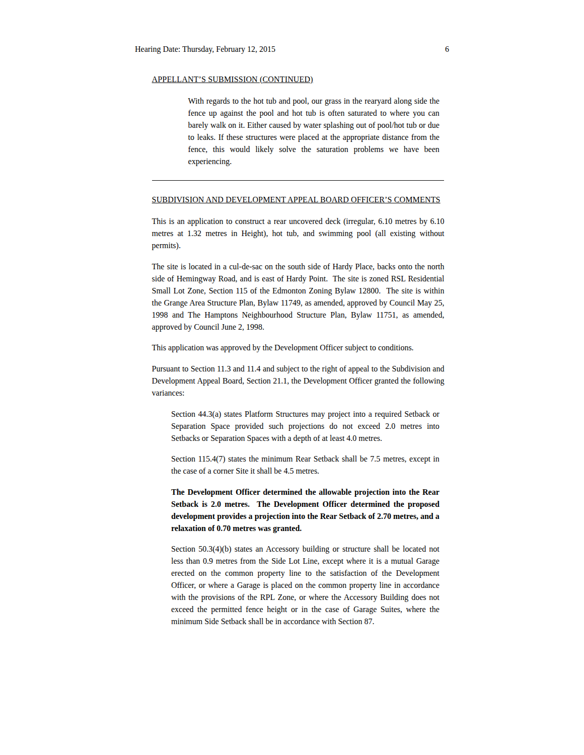Hearing Date: Thursday, February 12, 2015 6
APPELLANT’S SUBMISSION (CONTINUED)
With regards to the hot tub and pool, our grass in the rearyard along side the fence up against the pool and hot tub is often saturated to where you can barely walk on it. Either caused by water splashing out of pool/hot tub or due to leaks. If these structures were placed at the appropriate distance from the fence, this would likely solve the saturation problems we have been experiencing.
SUBDIVISION AND DEVELOPMENT APPEAL BOARD OFFICER’S COMMENTS
This is an application to construct a rear uncovered deck (irregular, 6.10 metres by 6.10 metres at 1.32 metres in Height), hot tub, and swimming pool (all existing without permits).
The site is located in a cul-de-sac on the south side of Hardy Place, backs onto the north side of Hemingway Road, and is east of Hardy Point. The site is zoned RSL Residential Small Lot Zone, Section 115 of the Edmonton Zoning Bylaw 12800. The site is within the Grange Area Structure Plan, Bylaw 11749, as amended, approved by Council May 25, 1998 and The Hamptons Neighbourhood Structure Plan, Bylaw 11751, as amended, approved by Council June 2, 1998.
This application was approved by the Development Officer subject to conditions.
Pursuant to Section 11.3 and 11.4 and subject to the right of appeal to the Subdivision and Development Appeal Board, Section 21.1, the Development Officer granted the following variances:
Section 44.3(a) states Platform Structures may project into a required Setback or Separation Space provided such projections do not exceed 2.0 metres into Setbacks or Separation Spaces with a depth of at least 4.0 metres.
Section 115.4(7) states the minimum Rear Setback shall be 7.5 metres, except in the case of a corner Site it shall be 4.5 metres.
The Development Officer determined the allowable projection into the Rear Setback is 2.0 metres. The Development Officer determined the proposed development provides a projection into the Rear Setback of 2.70 metres, and a relaxation of 0.70 metres was granted.
Section 50.3(4)(b) states an Accessory building or structure shall be located not less than 0.9 metres from the Side Lot Line, except where it is a mutual Garage erected on the common property line to the satisfaction of the Development Officer, or where a Garage is placed on the common property line in accordance with the provisions of the RPL Zone, or where the Accessory Building does not exceed the permitted fence height or in the case of Garage Suites, where the minimum Side Setback shall be in accordance with Section 87.